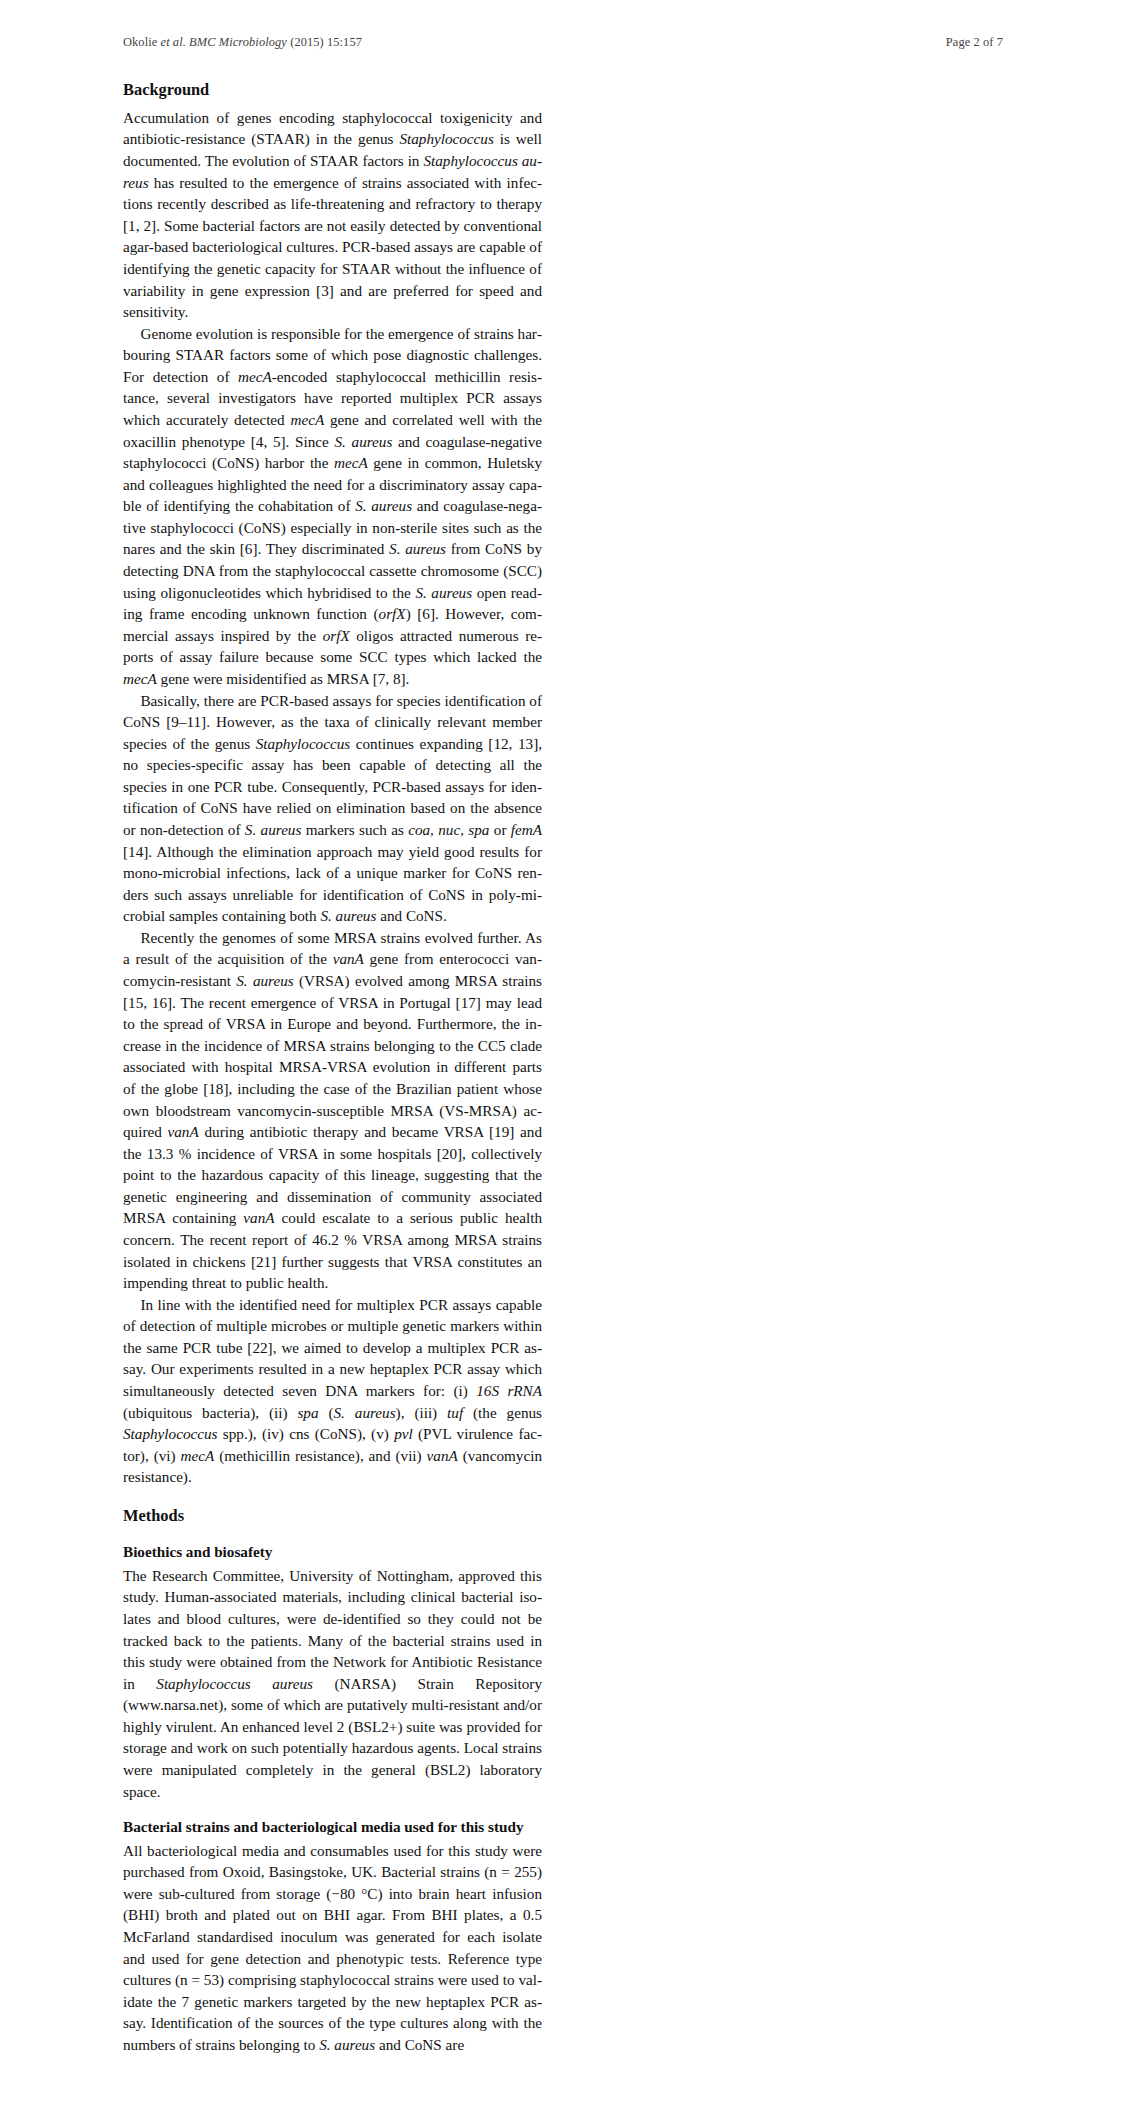Okolie et al. BMC Microbiology (2015) 15:157
Page 2 of 7
Background
Accumulation of genes encoding staphylococcal toxigenicity and antibiotic-resistance (STAAR) in the genus Staphylococcus is well documented. The evolution of STAAR factors in Staphylococcus aureus has resulted to the emergence of strains associated with infections recently described as life-threatening and refractory to therapy [1, 2]. Some bacterial factors are not easily detected by conventional agar-based bacteriological cultures. PCR-based assays are capable of identifying the genetic capacity for STAAR without the influence of variability in gene expression [3] and are preferred for speed and sensitivity.
Genome evolution is responsible for the emergence of strains harbouring STAAR factors some of which pose diagnostic challenges. For detection of mecA-encoded staphylococcal methicillin resistance, several investigators have reported multiplex PCR assays which accurately detected mecA gene and correlated well with the oxacillin phenotype [4, 5]. Since S. aureus and coagulase-negative staphylococci (CoNS) harbor the mecA gene in common, Huletsky and colleagues highlighted the need for a discriminatory assay capable of identifying the cohabitation of S. aureus and coagulase-negative staphylococci (CoNS) especially in non-sterile sites such as the nares and the skin [6]. They discriminated S. aureus from CoNS by detecting DNA from the staphylococcal cassette chromosome (SCC) using oligonucleotides which hybridised to the S. aureus open reading frame encoding unknown function (orfX) [6]. However, commercial assays inspired by the orfX oligos attracted numerous reports of assay failure because some SCC types which lacked the mecA gene were misidentified as MRSA [7, 8].
Basically, there are PCR-based assays for species identification of CoNS [9–11]. However, as the taxa of clinically relevant member species of the genus Staphylococcus continues expanding [12, 13], no species-specific assay has been capable of detecting all the species in one PCR tube. Consequently, PCR-based assays for identification of CoNS have relied on elimination based on the absence or non-detection of S. aureus markers such as coa, nuc, spa or femA [14]. Although the elimination approach may yield good results for mono-microbial infections, lack of a unique marker for CoNS renders such assays unreliable for identification of CoNS in poly-microbial samples containing both S. aureus and CoNS.
Recently the genomes of some MRSA strains evolved further. As a result of the acquisition of the vanA gene from enterococci vancomycin-resistant S. aureus (VRSA) evolved among MRSA strains [15, 16]. The recent emergence of VRSA in Portugal [17] may lead to the spread of VRSA in Europe and beyond. Furthermore, the increase in the incidence of MRSA strains belonging to the CC5 clade associated with hospital MRSA-VRSA evolution in different parts of the globe [18], including the case of the Brazilian patient whose own bloodstream vancomycin-susceptible MRSA (VS-MRSA) acquired vanA during antibiotic therapy and became VRSA [19] and the 13.3 % incidence of VRSA in some hospitals [20], collectively point to the hazardous capacity of this lineage, suggesting that the genetic engineering and dissemination of community associated MRSA containing vanA could escalate to a serious public health concern. The recent report of 46.2 % VRSA among MRSA strains isolated in chickens [21] further suggests that VRSA constitutes an impending threat to public health.
In line with the identified need for multiplex PCR assays capable of detection of multiple microbes or multiple genetic markers within the same PCR tube [22], we aimed to develop a multiplex PCR assay. Our experiments resulted in a new heptaplex PCR assay which simultaneously detected seven DNA markers for: (i) 16S rRNA (ubiquitous bacteria), (ii) spa (S. aureus), (iii) tuf (the genus Staphylococcus spp.), (iv) cns (CoNS), (v) pvl (PVL virulence factor), (vi) mecA (methicillin resistance), and (vii) vanA (vancomycin resistance).
Methods
Bioethics and biosafety
The Research Committee, University of Nottingham, approved this study. Human-associated materials, including clinical bacterial isolates and blood cultures, were de-identified so they could not be tracked back to the patients. Many of the bacterial strains used in this study were obtained from the Network for Antibiotic Resistance in Staphylococcus aureus (NARSA) Strain Repository (www.narsa.net), some of which are putatively multi-resistant and/or highly virulent. An enhanced level 2 (BSL2+) suite was provided for storage and work on such potentially hazardous agents. Local strains were manipulated completely in the general (BSL2) laboratory space.
Bacterial strains and bacteriological media used for this study
All bacteriological media and consumables used for this study were purchased from Oxoid, Basingstoke, UK. Bacterial strains (n = 255) were sub-cultured from storage (−80 °C) into brain heart infusion (BHI) broth and plated out on BHI agar. From BHI plates, a 0.5 McFarland standardised inoculum was generated for each isolate and used for gene detection and phenotypic tests. Reference type cultures (n = 53) comprising staphylococcal strains were used to validate the 7 genetic markers targeted by the new heptaplex PCR assay. Identification of the sources of the type cultures along with the numbers of strains belonging to S. aureus and CoNS are